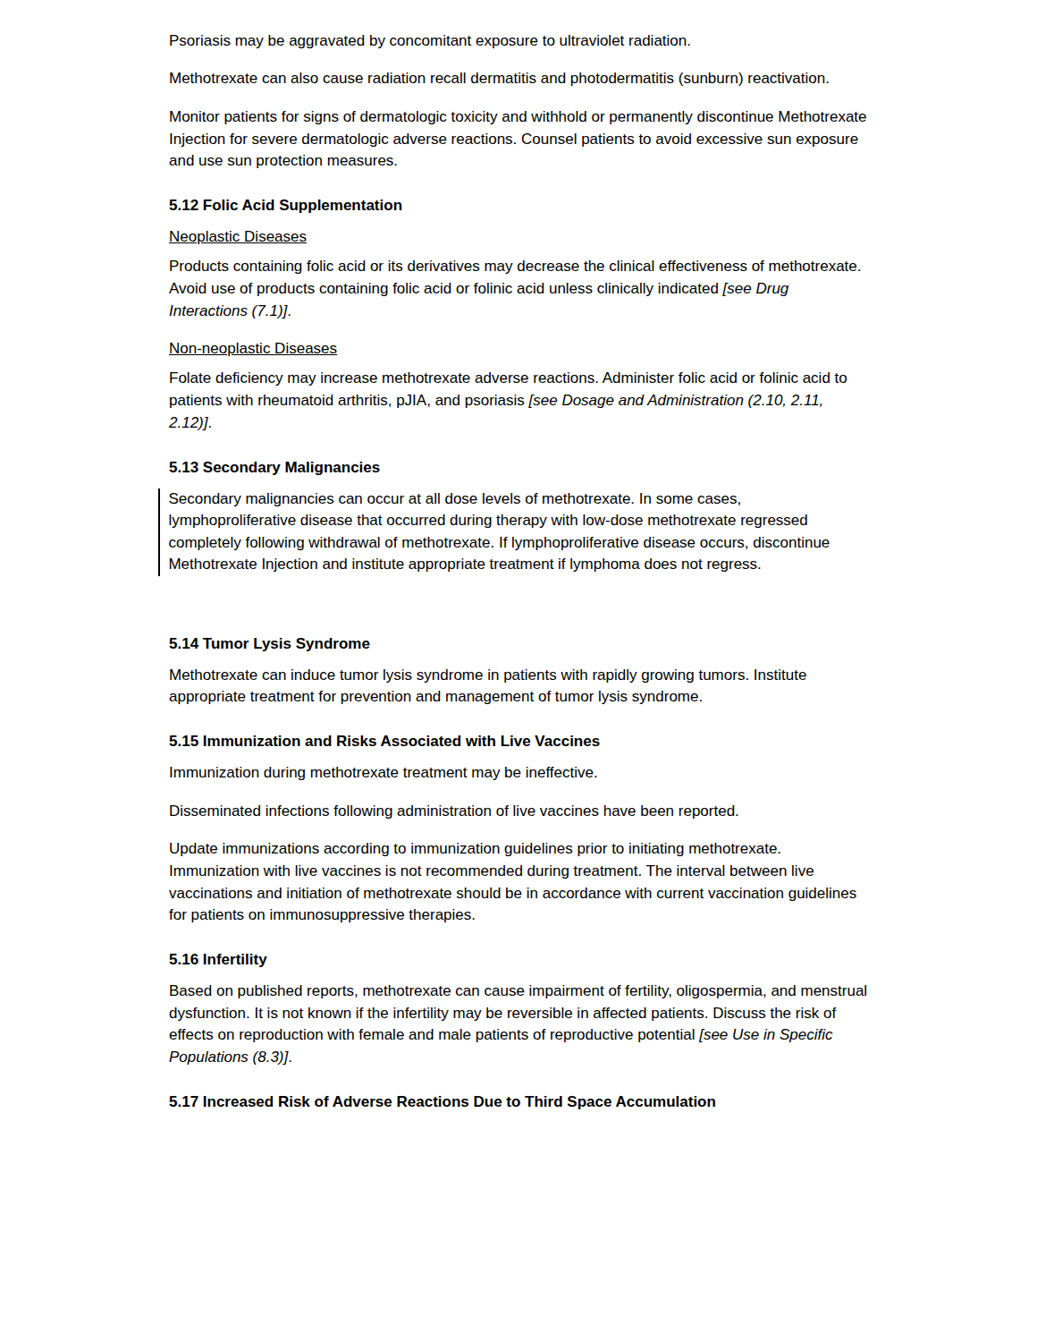Psoriasis may be aggravated by concomitant exposure to ultraviolet radiation.
Methotrexate can also cause radiation recall dermatitis and photodermatitis (sunburn) reactivation.
Monitor patients for signs of dermatologic toxicity and withhold or permanently discontinue Methotrexate Injection for severe dermatologic adverse reactions. Counsel patients to avoid excessive sun exposure and use sun protection measures.
5.12 Folic Acid Supplementation
Neoplastic Diseases
Products containing folic acid or its derivatives may decrease the clinical effectiveness of methotrexate. Avoid use of products containing folic acid or folinic acid unless clinically indicated [see Drug Interactions (7.1)].
Non-neoplastic Diseases
Folate deficiency may increase methotrexate adverse reactions. Administer folic acid or folinic acid to patients with rheumatoid arthritis, pJIA, and psoriasis [see Dosage and Administration (2.10, 2.11, 2.12)].
5.13 Secondary Malignancies
Secondary malignancies can occur at all dose levels of methotrexate. In some cases, lymphoproliferative disease that occurred during therapy with low-dose methotrexate regressed completely following withdrawal of methotrexate. If lymphoproliferative disease occurs, discontinue Methotrexate Injection and institute appropriate treatment if lymphoma does not regress.
5.14 Tumor Lysis Syndrome
Methotrexate can induce tumor lysis syndrome in patients with rapidly growing tumors. Institute appropriate treatment for prevention and management of tumor lysis syndrome.
5.15 Immunization and Risks Associated with Live Vaccines
Immunization during methotrexate treatment may be ineffective.
Disseminated infections following administration of live vaccines have been reported.
Update immunizations according to immunization guidelines prior to initiating methotrexate. Immunization with live vaccines is not recommended during treatment. The interval between live vaccinations and initiation of methotrexate should be in accordance with current vaccination guidelines for patients on immunosuppressive therapies.
5.16 Infertility
Based on published reports, methotrexate can cause impairment of fertility, oligospermia, and menstrual dysfunction. It is not known if the infertility may be reversible in affected patients. Discuss the risk of effects on reproduction with female and male patients of reproductive potential [see Use in Specific Populations (8.3)].
5.17 Increased Risk of Adverse Reactions Due to Third Space Accumulation